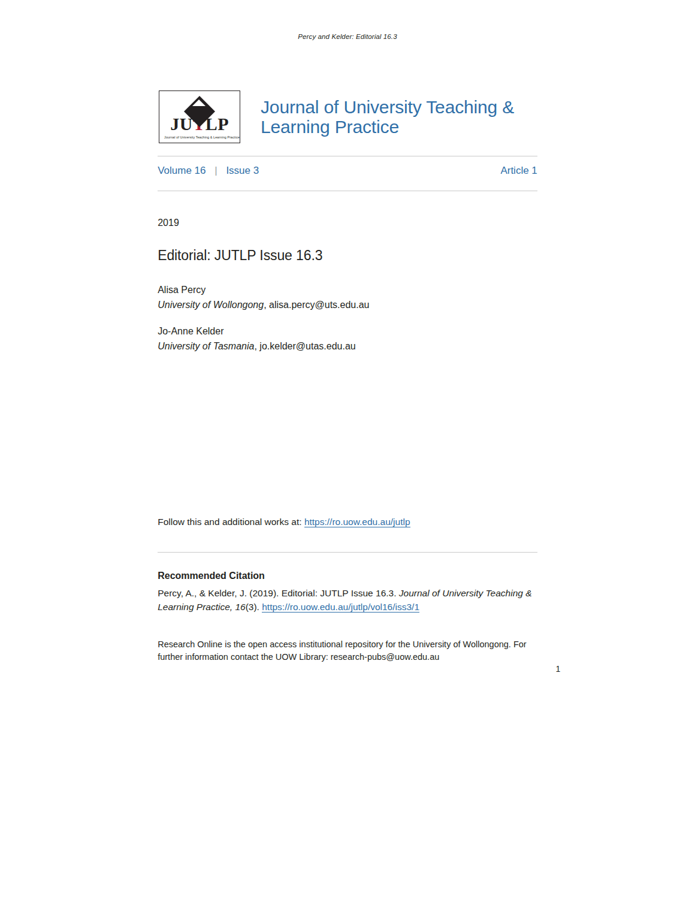Percy and Kelder: Editorial 16.3
JUTLP
Journal of University Teaching & Learning Practice
Journal of University Teaching & Learning Practice
Volume 16 | Issue 3
Article 1
2019
Editorial: JUTLP Issue 16.3
Alisa Percy University of Wollongong, alisa.percy@uts.edu.au
Jo-Anne Kelder University of Tasmania, jo.kelder@utas.edu.au
Follow this and additional works at: https://ro.uow.edu.au/jutlp
Recommended Citation
Percy, A., & Kelder, J. (2019). Editorial: JUTLP Issue 16.3. Journal of University Teaching & Learning Practice, 16(3). https://ro.uow.edu.au/jutlp/vol16/iss3/1
Research Online is the open access institutional repository for the University of Wollongong. For further information contact the UOW Library: research-pubs@uow.edu.au
1